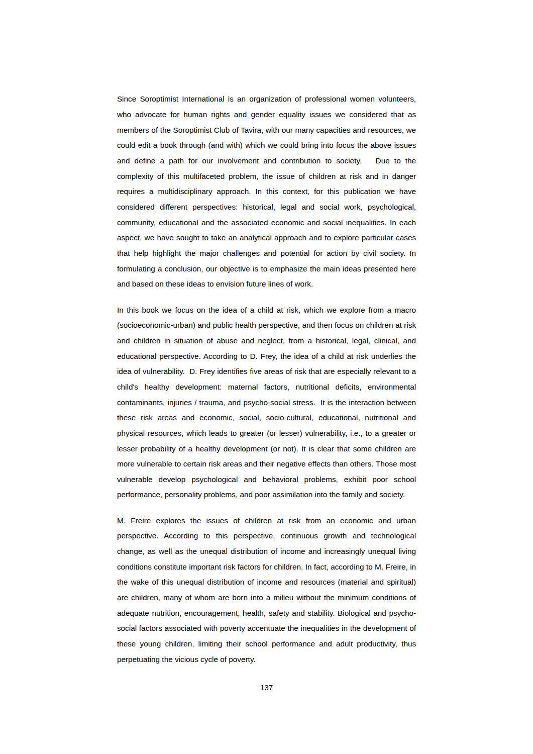Since Soroptimist International is an organization of professional women volunteers, who advocate for human rights and gender equality issues we considered that as members of the Soroptimist Club of Tavira, with our many capacities and resources, we could edit a book through (and with) which we could bring into focus the above issues and define a path for our involvement and contribution to society. Due to the complexity of this multifaceted problem, the issue of children at risk and in danger requires a multidisciplinary approach. In this context, for this publication we have considered different perspectives: historical, legal and social work, psychological, community, educational and the associated economic and social inequalities. In each aspect, we have sought to take an analytical approach and to explore particular cases that help highlight the major challenges and potential for action by civil society. In formulating a conclusion, our objective is to emphasize the main ideas presented here and based on these ideas to envision future lines of work.
In this book we focus on the idea of a child at risk, which we explore from a macro (socioeconomic-urban) and public health perspective, and then focus on children at risk and children in situation of abuse and neglect, from a historical, legal, clinical, and educational perspective. According to D. Frey, the idea of a child at risk underlies the idea of vulnerability. D. Frey identifies five areas of risk that are especially relevant to a child's healthy development: maternal factors, nutritional deficits, environmental contaminants, injuries / trauma, and psycho-social stress. It is the interaction between these risk areas and economic, social, socio-cultural, educational, nutritional and physical resources, which leads to greater (or lesser) vulnerability, i.e., to a greater or lesser probability of a healthy development (or not). It is clear that some children are more vulnerable to certain risk areas and their negative effects than others. Those most vulnerable develop psychological and behavioral problems, exhibit poor school performance, personality problems, and poor assimilation into the family and society.
M. Freire explores the issues of children at risk from an economic and urban perspective. According to this perspective, continuous growth and technological change, as well as the unequal distribution of income and increasingly unequal living conditions constitute important risk factors for children. In fact, according to M. Freire, in the wake of this unequal distribution of income and resources (material and spiritual) are children, many of whom are born into a milieu without the minimum conditions of adequate nutrition, encouragement, health, safety and stability. Biological and psycho-social factors associated with poverty accentuate the inequalities in the development of these young children, limiting their school performance and adult productivity, thus perpetuating the vicious cycle of poverty.
137